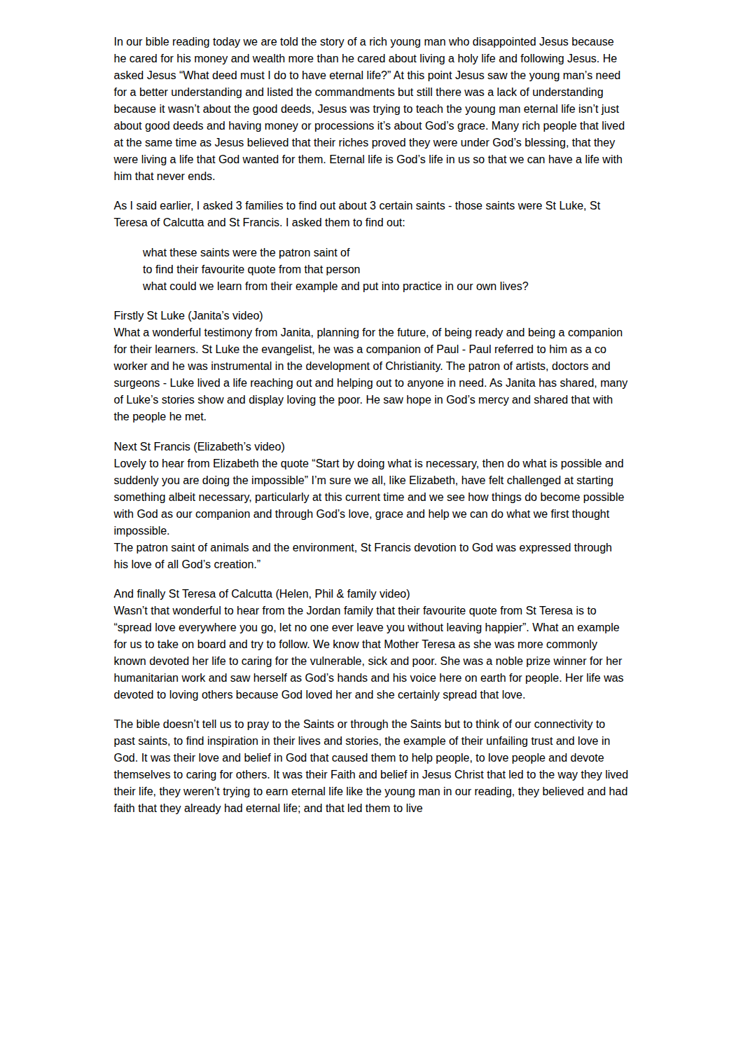In our bible reading today we are told the story of a rich young man who disappointed Jesus because he cared for his money and wealth more than he cared about living a holy life and following Jesus. He asked Jesus “What deed must I do to have eternal life?” At this point Jesus saw the young man’s need for a better understanding and listed the commandments but still there was a lack of understanding because it wasn’t about the good deeds, Jesus was trying to teach the young man eternal life isn’t just about good deeds and having money or processions it’s about God’s grace. Many rich people that lived at the same time as Jesus believed that their riches proved they were under God’s blessing, that they were living a life that God wanted for them. Eternal life is God’s life in us so that we can have a life with him that never ends.
As I said earlier, I asked 3 families to find out about 3 certain saints - those saints were St Luke, St Teresa of Calcutta and St Francis. I asked them to find out:
what these saints were the patron saint of
to find their favourite quote from that person
what could we learn from their example and put into practice in our own lives?
Firstly St Luke (Janita’s video)
What a wonderful testimony from Janita, planning for the future, of being ready and being a companion for their learners. St Luke the evangelist, he was a companion of Paul - Paul referred to him as a co worker and he was instrumental in the development of Christianity. The patron of artists, doctors and surgeons - Luke lived a life reaching out and helping out to anyone in need. As Janita has shared, many of Luke’s stories show and display loving the poor. He saw hope in God’s mercy and shared that with the people he met.
Next St Francis (Elizabeth’s video)
Lovely to hear from Elizabeth the quote “Start by doing what is necessary, then do what is possible and suddenly you are doing the impossible” I’m sure we all, like Elizabeth, have felt challenged at starting something albeit necessary, particularly at this current time and we see how things do become possible with God as our companion and through God’s love, grace and help we can do what we first thought impossible.
The patron saint of animals and the environment, St Francis devotion to God was expressed through his love of all God’s creation.”
And finally St Teresa of Calcutta (Helen, Phil & family video)
Wasn’t that wonderful to hear from the Jordan family that their favourite quote from St Teresa is to “spread love everywhere you go, let no one ever leave you without leaving happier”. What an example for us to take on board and try to follow. We know that Mother Teresa as she was more commonly known devoted her life to caring for the vulnerable, sick and poor. She was a noble prize winner for her humanitarian work and saw herself as God’s hands and his voice here on earth for people. Her life was devoted to loving others because God loved her and she certainly spread that love.
The bible doesn’t tell us to pray to the Saints or through the Saints but to think of our connectivity to past saints, to find inspiration in their lives and stories, the example of their unfailing trust and love in God. It was their love and belief in God that caused them to help people, to love people and devote themselves to caring for others. It was their Faith and belief in Jesus Christ that led to the way they lived their life, they weren’t trying to earn eternal life like the young man in our reading, they believed and had faith that they already had eternal life; and that led them to live